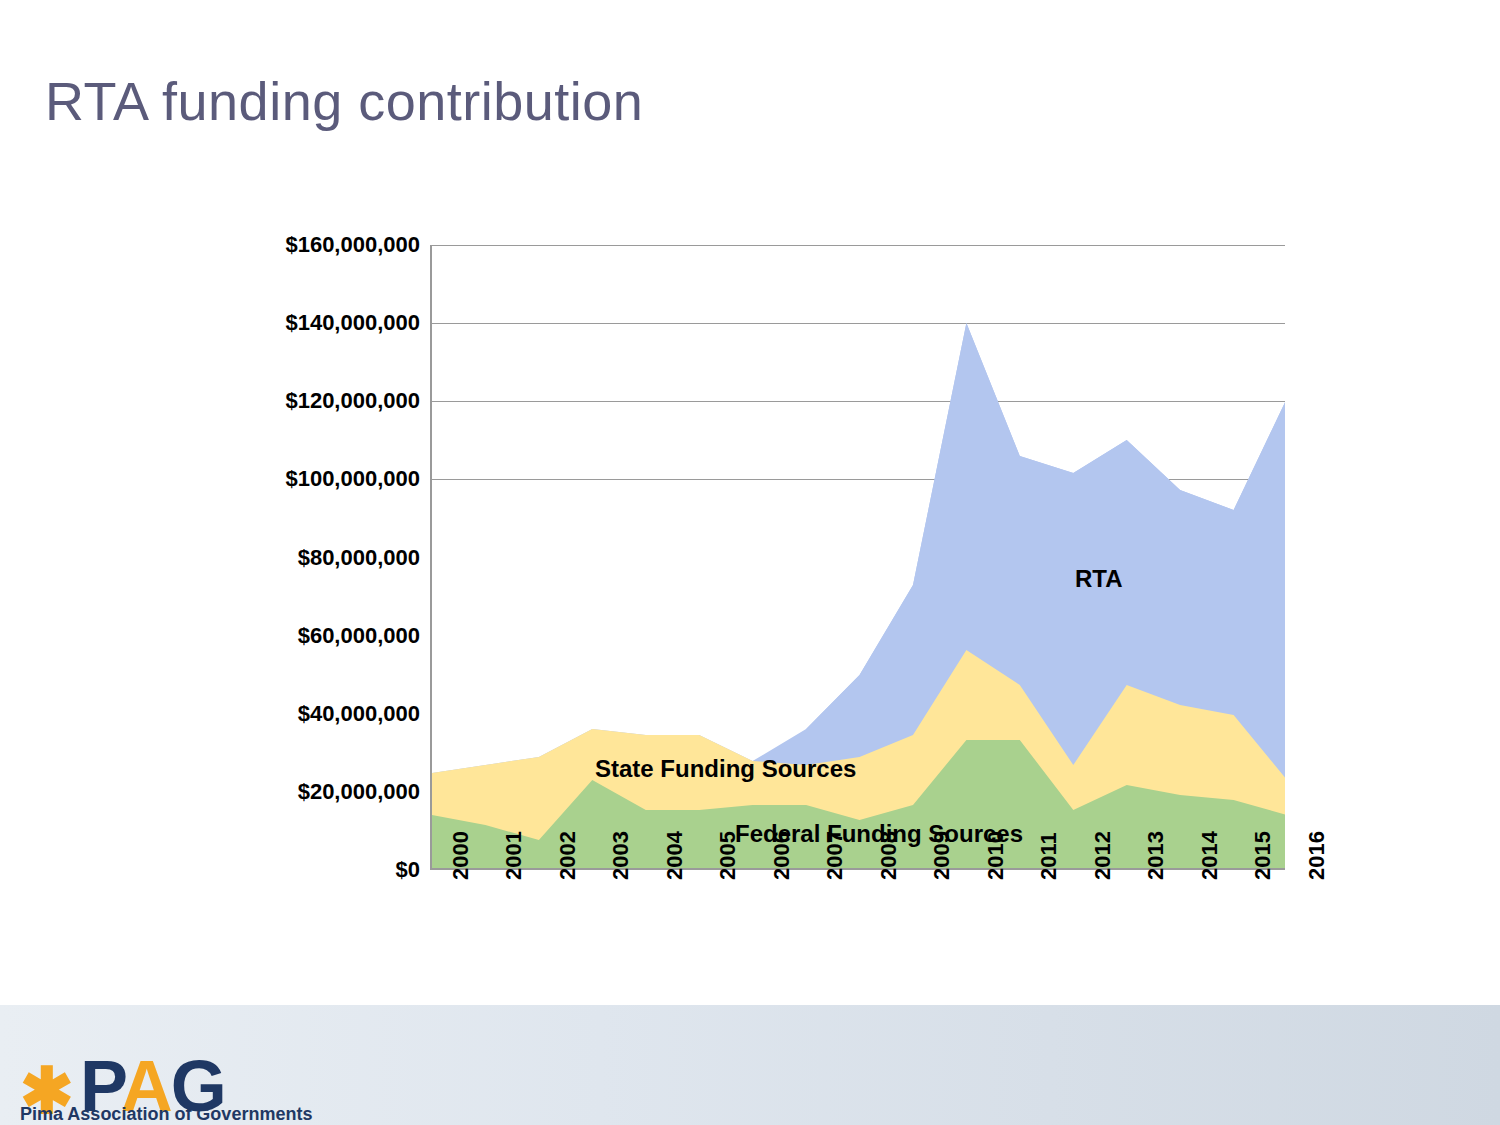RTA funding contribution
$160,000,000
$140,000,000
$120,000,000
$100,000,000
$80,000,000
$60,000,000
$40,000,000
$20,000,000
$0
2000
2001
2002
2003
2004
2005
2006
2007
2008
2009
2010
2011
2012
2013
2014
2015
2016
RTA
State Funding Sources
Federal Funding Sources
✱ PAG
Pima Association of Governments